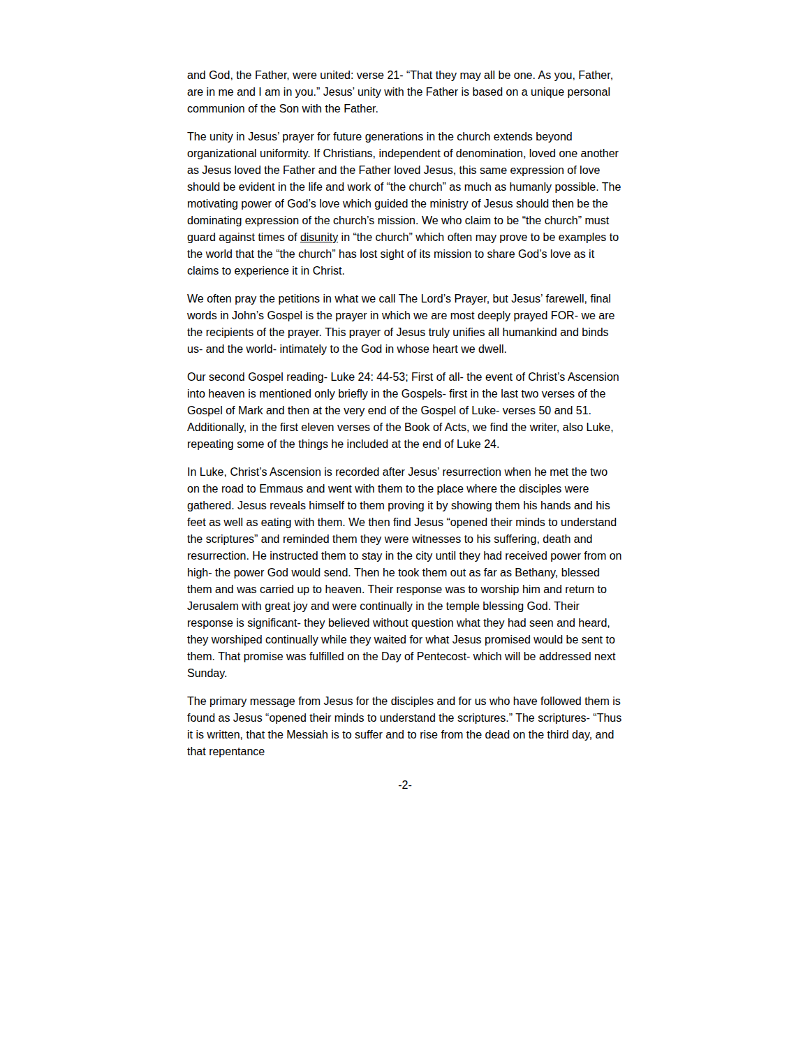and God, the Father, were united: verse 21- “That they may all be one. As you, Father, are in me and I am in you.” Jesus’ unity with the Father is based on a unique personal communion of the Son with the Father.
The unity in Jesus’ prayer for future generations in the church extends beyond organizational uniformity. If Christians, independent of denomination, loved one another as Jesus loved the Father and the Father loved Jesus, this same expression of love should be evident in the life and work of “the church” as much as humanly possible. The motivating power of God’s love which guided the ministry of Jesus should then be the dominating expression of the church’s mission. We who claim to be “the church” must guard against times of disunity in “the church” which often may prove to be examples to the world that the “the church” has lost sight of its mission to share God’s love as it claims to experience it in Christ.
We often pray the petitions in what we call The Lord’s Prayer, but Jesus’ farewell, final words in John’s Gospel is the prayer in which we are most deeply prayed FOR- we are the recipients of the prayer. This prayer of Jesus truly unifies all humankind and binds us- and the world- intimately to the God in whose heart we dwell.
Our second Gospel reading- Luke 24: 44-53; First of all- the event of Christ’s Ascension into heaven is mentioned only briefly in the Gospels- first in the last two verses of the Gospel of Mark and then at the very end of the Gospel of Luke- verses 50 and 51. Additionally, in the first eleven verses of the Book of Acts, we find the writer, also Luke, repeating some of the things he included at the end of Luke 24.
In Luke, Christ’s Ascension is recorded after Jesus’ resurrection when he met the two on the road to Emmaus and went with them to the place where the disciples were gathered. Jesus reveals himself to them proving it by showing them his hands and his feet as well as eating with them. We then find Jesus “opened their minds to understand the scriptures” and reminded them they were witnesses to his suffering, death and resurrection. He instructed them to stay in the city until they had received power from on high- the power God would send. Then he took them out as far as Bethany, blessed them and was carried up to heaven. Their response was to worship him and return to Jerusalem with great joy and were continually in the temple blessing God. Their response is significant- they believed without question what they had seen and heard, they worshiped continually while they waited for what Jesus promised would be sent to them. That promise was fulfilled on the Day of Pentecost- which will be addressed next Sunday.
The primary message from Jesus for the disciples and for us who have followed them is found as Jesus “opened their minds to understand the scriptures.” The scriptures- “Thus it is written, that the Messiah is to suffer and to rise from the dead on the third day, and that repentance
-2-